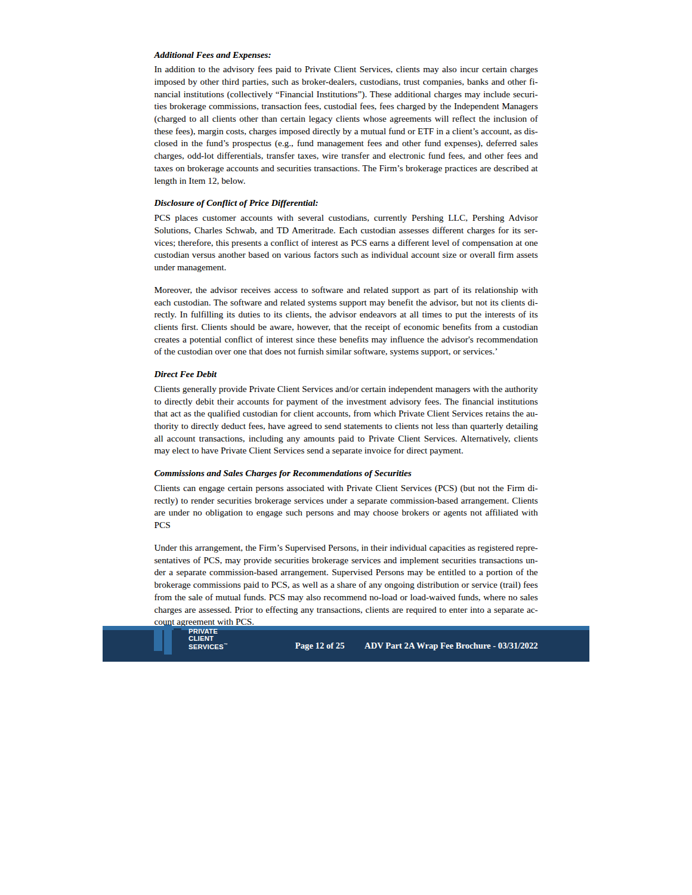Additional Fees and Expenses:
In addition to the advisory fees paid to Private Client Services, clients may also incur certain charges imposed by other third parties, such as broker-dealers, custodians, trust companies, banks and other financial institutions (collectively “Financial Institutions”). These additional charges may include securities brokerage commissions, transaction fees, custodial fees, fees charged by the Independent Managers (charged to all clients other than certain legacy clients whose agreements will reflect the inclusion of these fees), margin costs, charges imposed directly by a mutual fund or ETF in a client’s account, as disclosed in the fund’s prospectus (e.g., fund management fees and other fund expenses), deferred sales charges, odd-lot differentials, transfer taxes, wire transfer and electronic fund fees, and other fees and taxes on brokerage accounts and securities transactions. The Firm’s brokerage practices are described at length in Item 12, below.
Disclosure of Conflict of Price Differential:
PCS places customer accounts with several custodians, currently Pershing LLC, Pershing Advisor Solutions, Charles Schwab, and TD Ameritrade. Each custodian assesses different charges for its services; therefore, this presents a conflict of interest as PCS earns a different level of compensation at one custodian versus another based on various factors such as individual account size or overall firm assets under management.
Moreover, the advisor receives access to software and related support as part of its relationship with each custodian. The software and related systems support may benefit the advisor, but not its clients directly. In fulfilling its duties to its clients, the advisor endeavors at all times to put the interests of its clients first. Clients should be aware, however, that the receipt of economic benefits from a custodian creates a potential conflict of interest since these benefits may influence the advisor's recommendation of the custodian over one that does not furnish similar software, systems support, or services.’
Direct Fee Debit
Clients generally provide Private Client Services and/or certain independent managers with the authority to directly debit their accounts for payment of the investment advisory fees. The financial institutions that act as the qualified custodian for client accounts, from which Private Client Services retains the authority to directly deduct fees, have agreed to send statements to clients not less than quarterly detailing all account transactions, including any amounts paid to Private Client Services. Alternatively, clients may elect to have Private Client Services send a separate invoice for direct payment.
Commissions and Sales Charges for Recommendations of Securities
Clients can engage certain persons associated with Private Client Services (PCS) (but not the Firm directly) to render securities brokerage services under a separate commission-based arrangement. Clients are under no obligation to engage such persons and may choose brokers or agents not affiliated with PCS
Under this arrangement, the Firm’s Supervised Persons, in their individual capacities as registered representatives of PCS, may provide securities brokerage services and implement securities transactions under a separate commission-based arrangement. Supervised Persons may be entitled to a portion of the brokerage commissions paid to PCS, as well as a share of any ongoing distribution or service (trail) fees from the sale of mutual funds. PCS may also recommend no-load or load-waived funds, where no sales charges are assessed. Prior to effecting any transactions, clients are required to enter into a separate account agreement with PCS.
PRIVATE
CLIENT
SERVICES™
Page 12 of 25 ADV Part 2A Wrap Fee Brochure - 03/31/2022